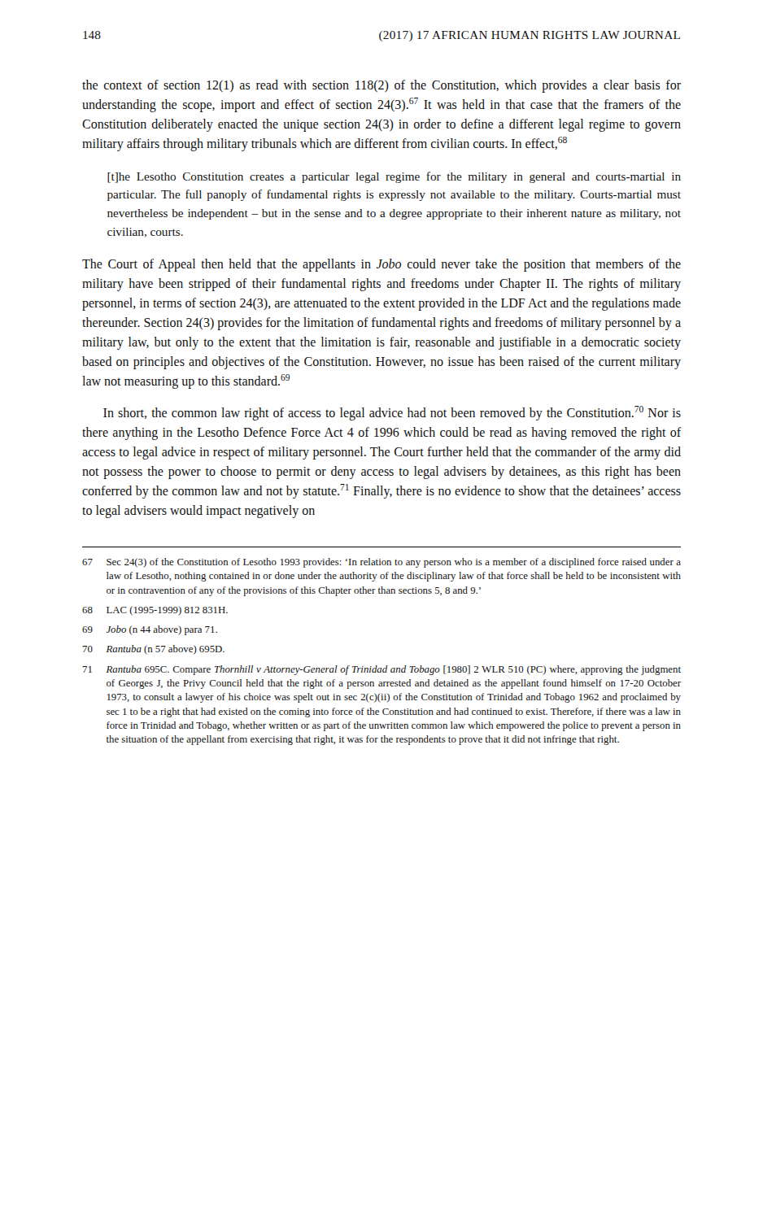148 (2017) 17 African Human Rights Law Journal
the context of section 12(1) as read with section 118(2) of the Constitution, which provides a clear basis for understanding the scope, import and effect of section 24(3).67 It was held in that case that the framers of the Constitution deliberately enacted the unique section 24(3) in order to define a different legal regime to govern military affairs through military tribunals which are different from civilian courts. In effect,68
[t]he Lesotho Constitution creates a particular legal regime for the military in general and courts-martial in particular. The full panoply of fundamental rights is expressly not available to the military. Courts-martial must nevertheless be independent – but in the sense and to a degree appropriate to their inherent nature as military, not civilian, courts.
The Court of Appeal then held that the appellants in Jobo could never take the position that members of the military have been stripped of their fundamental rights and freedoms under Chapter II. The rights of military personnel, in terms of section 24(3), are attenuated to the extent provided in the LDF Act and the regulations made thereunder. Section 24(3) provides for the limitation of fundamental rights and freedoms of military personnel by a military law, but only to the extent that the limitation is fair, reasonable and justifiable in a democratic society based on principles and objectives of the Constitution. However, no issue has been raised of the current military law not measuring up to this standard.69
In short, the common law right of access to legal advice had not been removed by the Constitution.70 Nor is there anything in the Lesotho Defence Force Act 4 of 1996 which could be read as having removed the right of access to legal advice in respect of military personnel. The Court further held that the commander of the army did not possess the power to choose to permit or deny access to legal advisers by detainees, as this right has been conferred by the common law and not by statute.71 Finally, there is no evidence to show that the detainees’ access to legal advisers would impact negatively on
67 Sec 24(3) of the Constitution of Lesotho 1993 provides: ‘In relation to any person who is a member of a disciplined force raised under a law of Lesotho, nothing contained in or done under the authority of the disciplinary law of that force shall be held to be inconsistent with or in contravention of any of the provisions of this Chapter other than sections 5, 8 and 9.’
68 LAC (1995-1999) 812 831H.
69 Jobo (n 44 above) para 71.
70 Rantuba (n 57 above) 695D.
71 Rantuba 695C. Compare Thornhill v Attorney-General of Trinidad and Tobago [1980] 2 WLR 510 (PC) where, approving the judgment of Georges J, the Privy Council held that the right of a person arrested and detained as the appellant found himself on 17-20 October 1973, to consult a lawyer of his choice was spelt out in sec 2(c)(ii) of the Constitution of Trinidad and Tobago 1962 and proclaimed by sec 1 to be a right that had existed on the coming into force of the Constitution and had continued to exist. Therefore, if there was a law in force in Trinidad and Tobago, whether written or as part of the unwritten common law which empowered the police to prevent a person in the situation of the appellant from exercising that right, it was for the respondents to prove that it did not infringe that right.